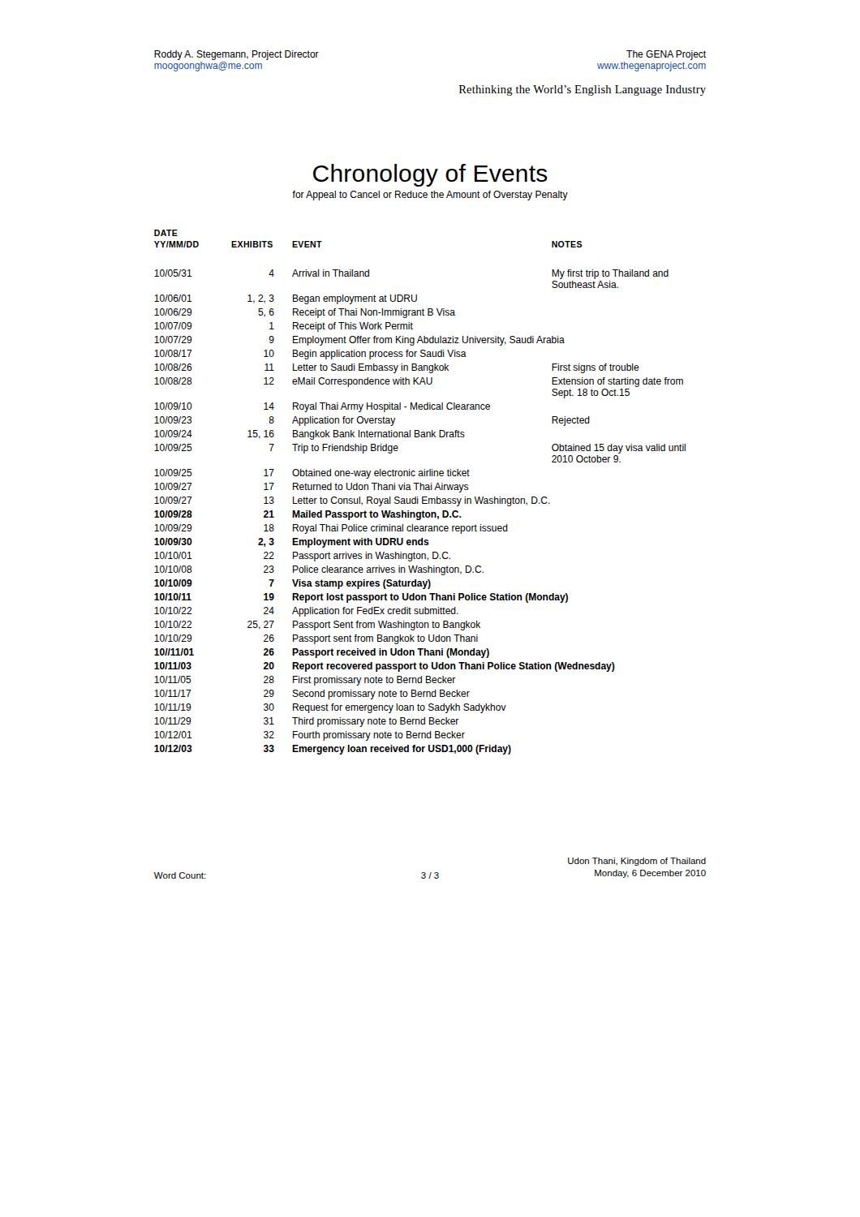| Roddy A. Stegemann, Project Director moogoonghwa@me.com | The GENA Project www.thegenaproject.com |
Rethinking the World’s English Language Industry
Chronology of Events
for Appeal to Cancel or Reduce the Amount of Overstay Penalty
| DATE | | | |
| --- | --- | --- | --- |
| YY/MM/DD | EXHIBITS | EVENT | NOTES |
| 10/05/31 | 4 | Arrival in Thailand | My first trip to Thailand and Southeast Asia. |
| 10/06/01 | 1, 2, 3 | Began employment at UDRU | |
| 10/06/29 | 5, 6 | Receipt of Thai Non-Immigrant B Visa | |
| 10/07/09 | 1 | Receipt of This Work Permit | |
| 10/07/29 | 9 | Employment Offer from King Abdulaziz University, Saudi Arabia |
| 10/08/17 | 10 | Begin application process for Saudi Visa | |
| 10/08/26 | 11 | Letter to Saudi Embassy in Bangkok | First signs of trouble |
| 10/08/28 | 12 | eMail Correspondence with KAU | Extension of starting date from Sept. 18 to Oct.15 |
| 10/09/10 | 14 | Royal Thai Army Hospital - Medical Clearance | |
| 10/09/23 | 8 | Application for Overstay | Rejected |
| 10/09/24 | 15, 16 | Bangkok Bank International Bank Drafts | |
| 10/09/25 | 7 | Trip to Friendship Bridge | Obtained 15 day visa valid until 2010 October 9. |
| 10/09/25 | 17 | Obtained one-way electronic airline ticket | |
| 10/09/27 | 17 | Returned to Udon Thani via Thai Airways | |
| 10/09/27 | 13 | Letter to Consul, Royal Saudi Embassy in Washington, D.C. |
| 10/09/28 | 21 | Mailed Passport to Washington, D.C. |
| 10/09/29 | 18 | Royal Thai Police criminal clearance report issued |
| 10/09/30 | 2, 3 | Employment with UDRU ends | |
| 10/10/01 | 22 | Passport arrives in Washington, D.C. | |
| 10/10/08 | 23 | Police clearance arrives in Washington, D.C. | |
| 10/10/09 | 7 | Visa stamp expires (Saturday) | |
| 10/10/11 | 19 | Report lost passport to Udon Thani Police Station (Monday) |
| 10/10/22 | 24 | Application for FedEx credit submitted. | |
| 10/10/22 | 25, 27 | Passport Sent from Washington to Bangkok | |
| 10/10/29 | 26 | Passport sent from Bangkok to Udon Thani | |
| 10//11/01 | 26 | Passport received in Udon Thani (Monday) | |
| 10/11/03 | 20 | Report recovered passport to Udon Thani Police Station (Wednesday) |
| 10/11/05 | 28 | First promissary note to Bernd Becker | |
| 10/11/17 | 29 | Second promissary note to Bernd Becker | |
| 10/11/19 | 30 | Request for emergency loan to Sadykh Sadykhov | |
| 10/11/29 | 31 | Third promissary note to Bernd Becker | |
| 10/12/01 | 32 | Fourth promissary note to Bernd Becker | |
| 10/12/03 | 33 | Emergency loan received for USD1,000 (Friday) |
| Word Count: | 3 / 3 | Udon Thani, Kingdom of Thailand Monday, 6 December 2010 |